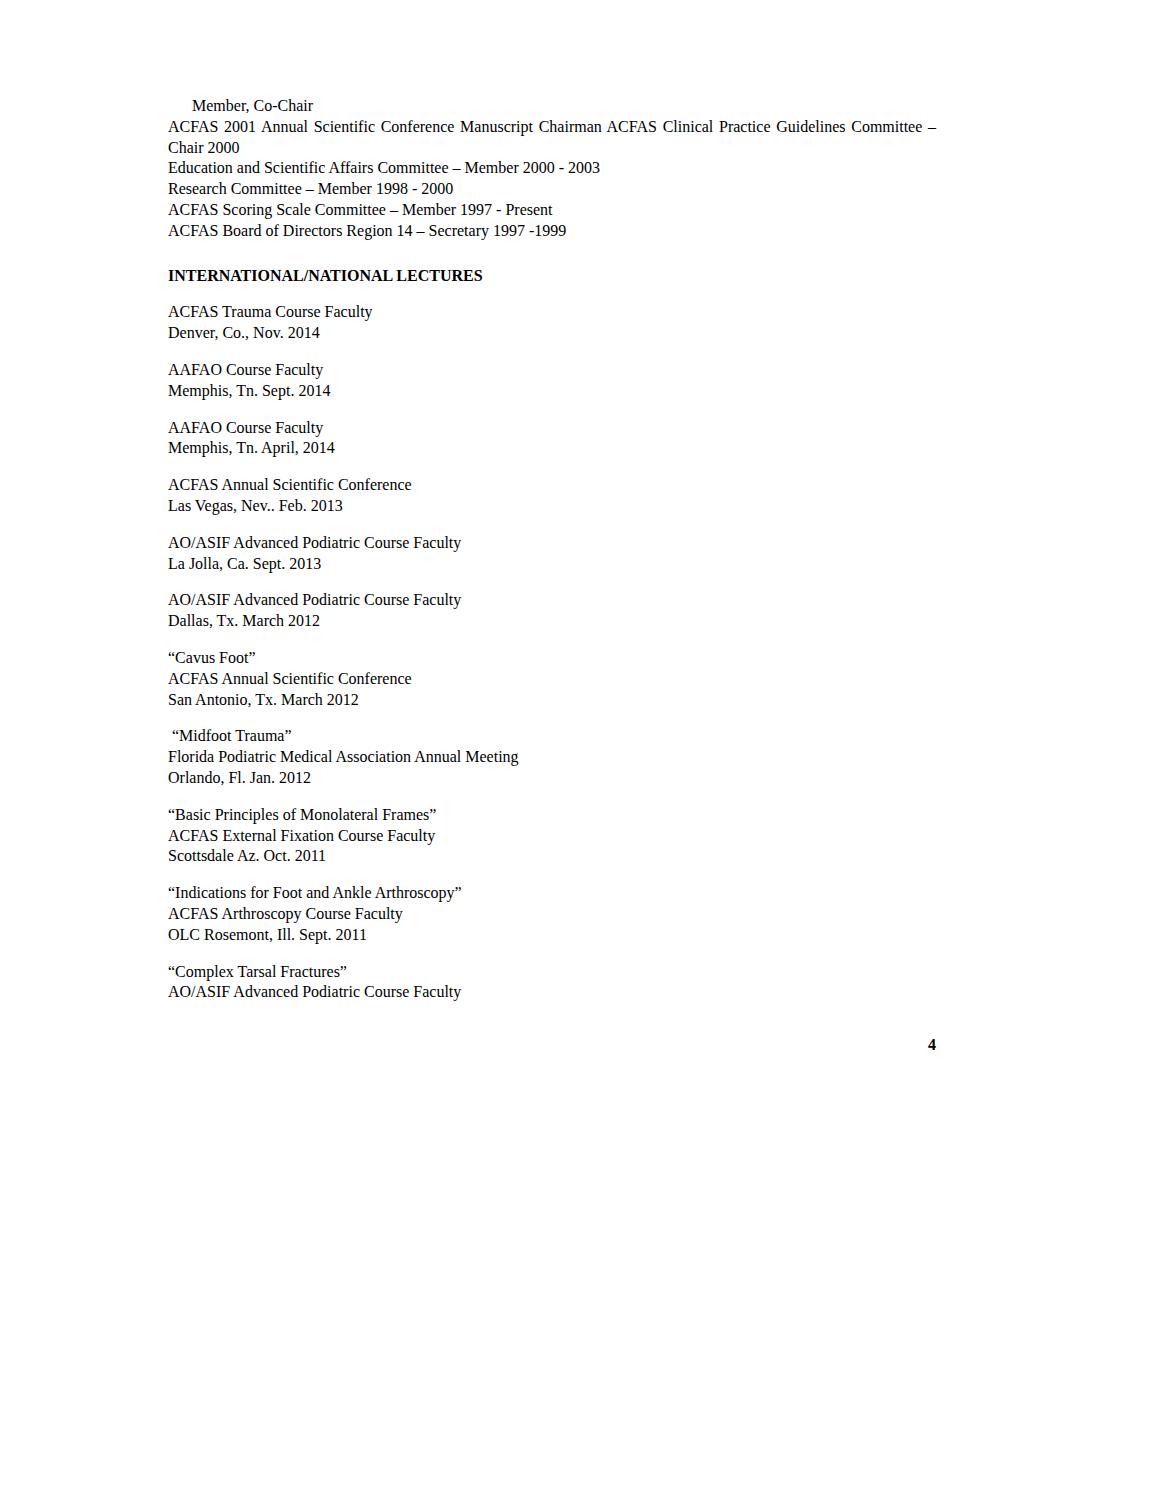Member, Co-Chair
ACFAS 2001 Annual Scientific Conference Manuscript Chairman ACFAS Clinical Practice Guidelines Committee – Chair 2000
Education and Scientific Affairs Committee – Member 2000 - 2003
Research Committee – Member 1998 - 2000
ACFAS Scoring Scale Committee – Member 1997 - Present
ACFAS Board of Directors Region 14 – Secretary 1997 -1999
INTERNATIONAL/NATIONAL LECTURES
ACFAS Trauma Course Faculty
Denver, Co., Nov. 2014
AAFAO Course Faculty
Memphis, Tn. Sept. 2014
AAFAO Course Faculty
Memphis, Tn. April, 2014
ACFAS Annual Scientific Conference
Las Vegas, Nev.. Feb. 2013
AO/ASIF Advanced Podiatric Course Faculty
La Jolla, Ca. Sept. 2013
AO/ASIF Advanced Podiatric Course Faculty
Dallas, Tx. March 2012
“Cavus Foot”
ACFAS Annual Scientific Conference
San Antonio, Tx. March 2012
“Midfoot Trauma”
Florida Podiatric Medical Association Annual Meeting
Orlando, Fl. Jan. 2012
“Basic Principles of Monolateral Frames”
ACFAS External Fixation Course Faculty
Scottsdale Az. Oct. 2011
“Indications for Foot and Ankle Arthroscopy”
ACFAS Arthroscopy Course Faculty
OLC Rosemont, Ill. Sept. 2011
“Complex Tarsal Fractures”
AO/ASIF Advanced Podiatric Course Faculty
4